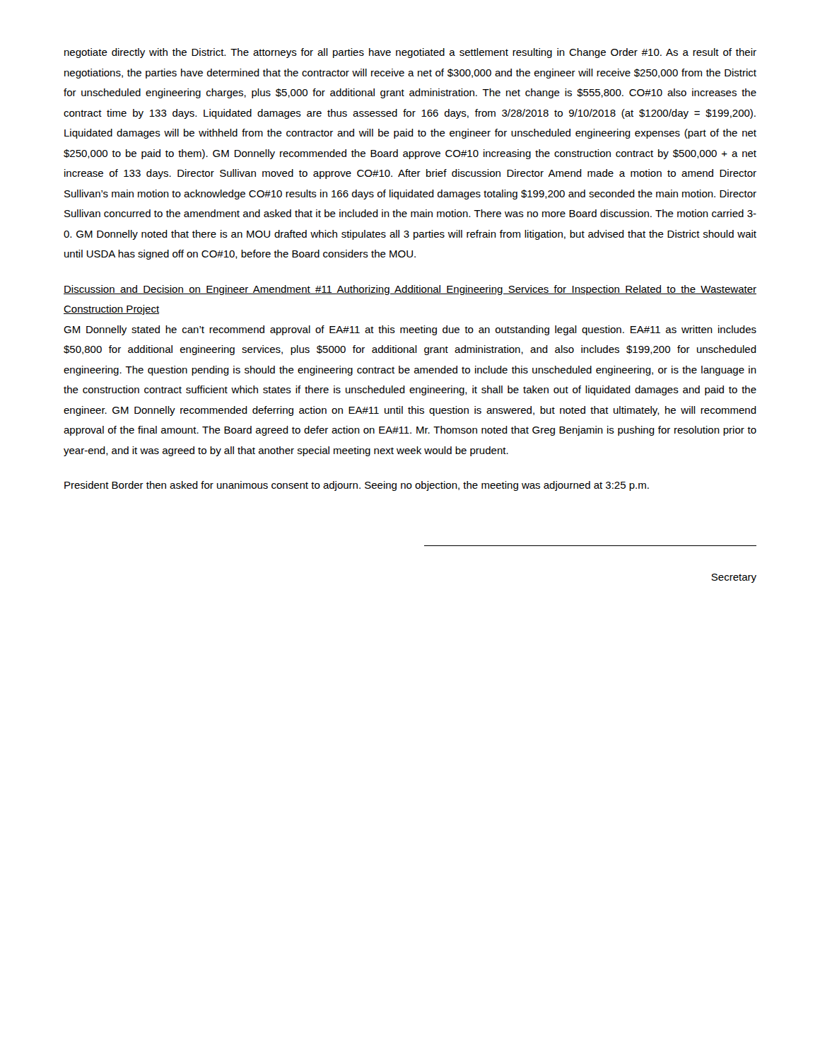negotiate directly with the District. The attorneys for all parties have negotiated a settlement resulting in Change Order #10. As a result of their negotiations, the parties have determined that the contractor will receive a net of $300,000 and the engineer will receive $250,000 from the District for unscheduled engineering charges, plus $5,000 for additional grant administration. The net change is $555,800. CO#10 also increases the contract time by 133 days. Liquidated damages are thus assessed for 166 days, from 3/28/2018 to 9/10/2018 (at $1200/day = $199,200). Liquidated damages will be withheld from the contractor and will be paid to the engineer for unscheduled engineering expenses (part of the net $250,000 to be paid to them). GM Donnelly recommended the Board approve CO#10 increasing the construction contract by $500,000 + a net increase of 133 days. Director Sullivan moved to approve CO#10. After brief discussion Director Amend made a motion to amend Director Sullivan’s main motion to acknowledge CO#10 results in 166 days of liquidated damages totaling $199,200 and seconded the main motion. Director Sullivan concurred to the amendment and asked that it be included in the main motion. There was no more Board discussion. The motion carried 3-0. GM Donnelly noted that there is an MOU drafted which stipulates all 3 parties will refrain from litigation, but advised that the District should wait until USDA has signed off on CO#10, before the Board considers the MOU.
Discussion and Decision on Engineer Amendment #11 Authorizing Additional Engineering Services for Inspection Related to the Wastewater Construction Project
GM Donnelly stated he can’t recommend approval of EA#11 at this meeting due to an outstanding legal question. EA#11 as written includes $50,800 for additional engineering services, plus $5000 for additional grant administration, and also includes $199,200 for unscheduled engineering. The question pending is should the engineering contract be amended to include this unscheduled engineering, or is the language in the construction contract sufficient which states if there is unscheduled engineering, it shall be taken out of liquidated damages and paid to the engineer. GM Donnelly recommended deferring action on EA#11 until this question is answered, but noted that ultimately, he will recommend approval of the final amount. The Board agreed to defer action on EA#11. Mr. Thomson noted that Greg Benjamin is pushing for resolution prior to year-end, and it was agreed to by all that another special meeting next week would be prudent.
President Border then asked for unanimous consent to adjourn. Seeing no objection, the meeting was adjourned at 3:25 p.m.
Secretary